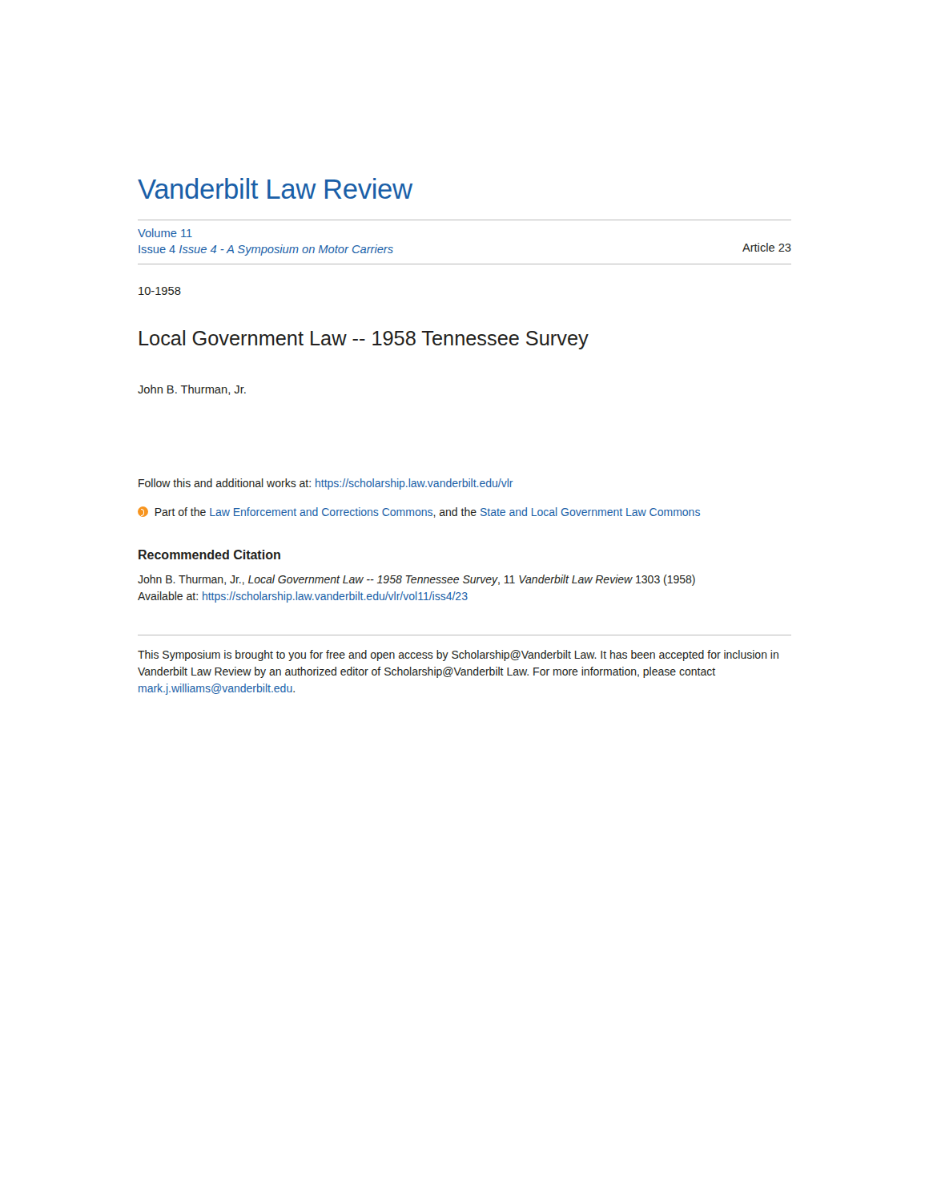Vanderbilt Law Review
Volume 11
Issue 4 Issue 4 - A Symposium on Motor Carriers
Article 23
10-1958
Local Government Law -- 1958 Tennessee Survey
John B. Thurman, Jr.
Follow this and additional works at: https://scholarship.law.vanderbilt.edu/vlr
Part of the Law Enforcement and Corrections Commons, and the State and Local Government Law Commons
Recommended Citation
John B. Thurman, Jr., Local Government Law -- 1958 Tennessee Survey, 11 Vanderbilt Law Review 1303 (1958)
Available at: https://scholarship.law.vanderbilt.edu/vlr/vol11/iss4/23
This Symposium is brought to you for free and open access by Scholarship@Vanderbilt Law. It has been accepted for inclusion in Vanderbilt Law Review by an authorized editor of Scholarship@Vanderbilt Law. For more information, please contact mark.j.williams@vanderbilt.edu.